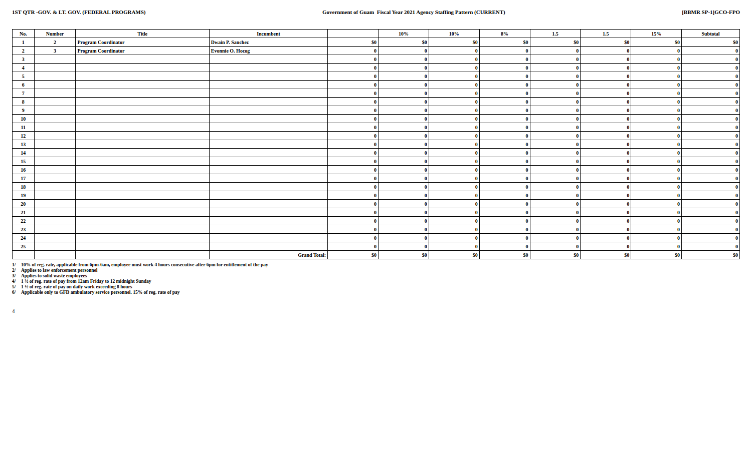1ST QTR -GOV. & LT. GOV. (FEDERAL PROGRAMS)
Government of Guam Fiscal Year 2021 Agency Staffing Pattern (CURRENT)
[BBMR SP-1]GCO-FPO
| No. | Number | Title | Incumbent | | 10% | 10% | 8% | 1.5 | 1.5 | 15% | Subtotal |
| --- | --- | --- | --- | --- | --- | --- | --- | --- | --- | --- | --- |
| 1 | 2 | Program Coordinator | Dwain P. Sanchez | $0 | $0 | $0 | $0 | $0 | $0 | $0 | $0 |
| 2 | 3 | Program Coordinator | Evonnie O. Hocog | 0 | 0 | 0 | 0 | 0 | 0 | 0 | 0 |
| 3 | | | | 0 | 0 | 0 | 0 | 0 | 0 | 0 | 0 |
| 4 | | | | 0 | 0 | 0 | 0 | 0 | 0 | 0 | 0 |
| 5 | | | | 0 | 0 | 0 | 0 | 0 | 0 | 0 | 0 |
| 6 | | | | 0 | 0 | 0 | 0 | 0 | 0 | 0 | 0 |
| 7 | | | | 0 | 0 | 0 | 0 | 0 | 0 | 0 | 0 |
| 8 | | | | 0 | 0 | 0 | 0 | 0 | 0 | 0 | 0 |
| 9 | | | | 0 | 0 | 0 | 0 | 0 | 0 | 0 | 0 |
| 10 | | | | 0 | 0 | 0 | 0 | 0 | 0 | 0 | 0 |
| 11 | | | | 0 | 0 | 0 | 0 | 0 | 0 | 0 | 0 |
| 12 | | | | 0 | 0 | 0 | 0 | 0 | 0 | 0 | 0 |
| 13 | | | | 0 | 0 | 0 | 0 | 0 | 0 | 0 | 0 |
| 14 | | | | 0 | 0 | 0 | 0 | 0 | 0 | 0 | 0 |
| 15 | | | | 0 | 0 | 0 | 0 | 0 | 0 | 0 | 0 |
| 16 | | | | 0 | 0 | 0 | 0 | 0 | 0 | 0 | 0 |
| 17 | | | | 0 | 0 | 0 | 0 | 0 | 0 | 0 | 0 |
| 18 | | | | 0 | 0 | 0 | 0 | 0 | 0 | 0 | 0 |
| 19 | | | | 0 | 0 | 0 | 0 | 0 | 0 | 0 | 0 |
| 20 | | | | 0 | 0 | 0 | 0 | 0 | 0 | 0 | 0 |
| 21 | | | | 0 | 0 | 0 | 0 | 0 | 0 | 0 | 0 |
| 22 | | | | 0 | 0 | 0 | 0 | 0 | 0 | 0 | 0 |
| 23 | | | | 0 | 0 | 0 | 0 | 0 | 0 | 0 | 0 |
| 24 | | | | 0 | 0 | 0 | 0 | 0 | 0 | 0 | 0 |
| 25 | | | | 0 | 0 | 0 | 0 | 0 | 0 | 0 | 0 |
| | | | Grand Total: | $0 | $0 | $0 | $0 | $0 | $0 | $0 | $0 |
1/10% of reg. rate, applicable from 6pm-6am, employee must work 4 hours consecutive after 6pm for entitlement of the pay
2/Applies to law enforcement personnel
3/Applies to solid waste employees
4/1 ½ of reg. rate of pay from 12am Friday to 12 midnight Sunday
5/1 ½ of reg. rate of pay on daily work exceeding 8 hours
6/Applicable only to GFD ambulatory service personnel. 15% of reg. rate of pay
4